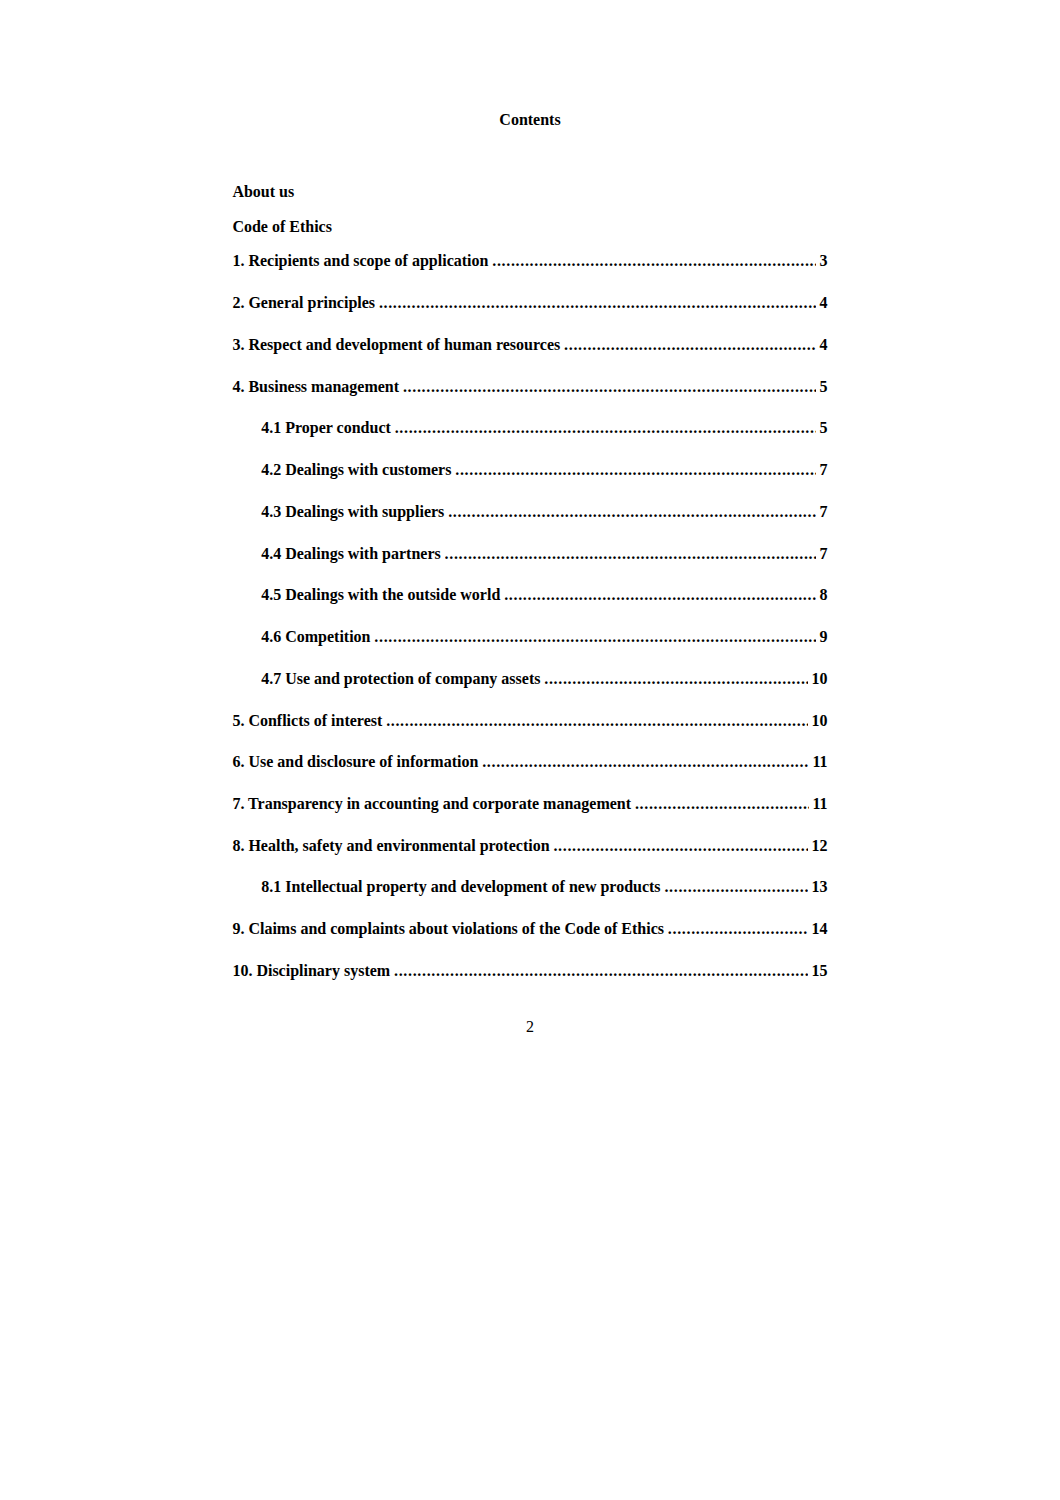Contents
About us
Code of Ethics
1. Recipients and scope of application ........................................................................................... 3
2. General principles ............................................................................................................. 4
3. Respect and development of human resources ......................................................................... 4
4. Business management ..................................................................................................... 5
4.1 Proper conduct ......................................................................................................... 5
4.2 Dealings with customers ..................................................................................... 7
4.3 Dealings with suppliers ....................................................................................... 7
4.4 Dealings with partners ......................................................................................... 7
4.5 Dealings with the outside world ......................................................................... 8
4.6 Competition ............................................................................................................. 9
4.7 Use and protection of company assets ............................................................... 10
5. Conflicts of interest ..................................................................................................... 10
6. Use and disclosure of information ............................................................................. 11
7. Transparency in accounting and corporate management ....................................................... 11
8. Health, safety and environmental protection ............................................................................. 12
8.1 Intellectual property and development of new products ..................................................... 13
9. Claims and complaints about violations of the Code of Ethics ............................................... 14
10. Disciplinary system ................................................................................................. 15
2